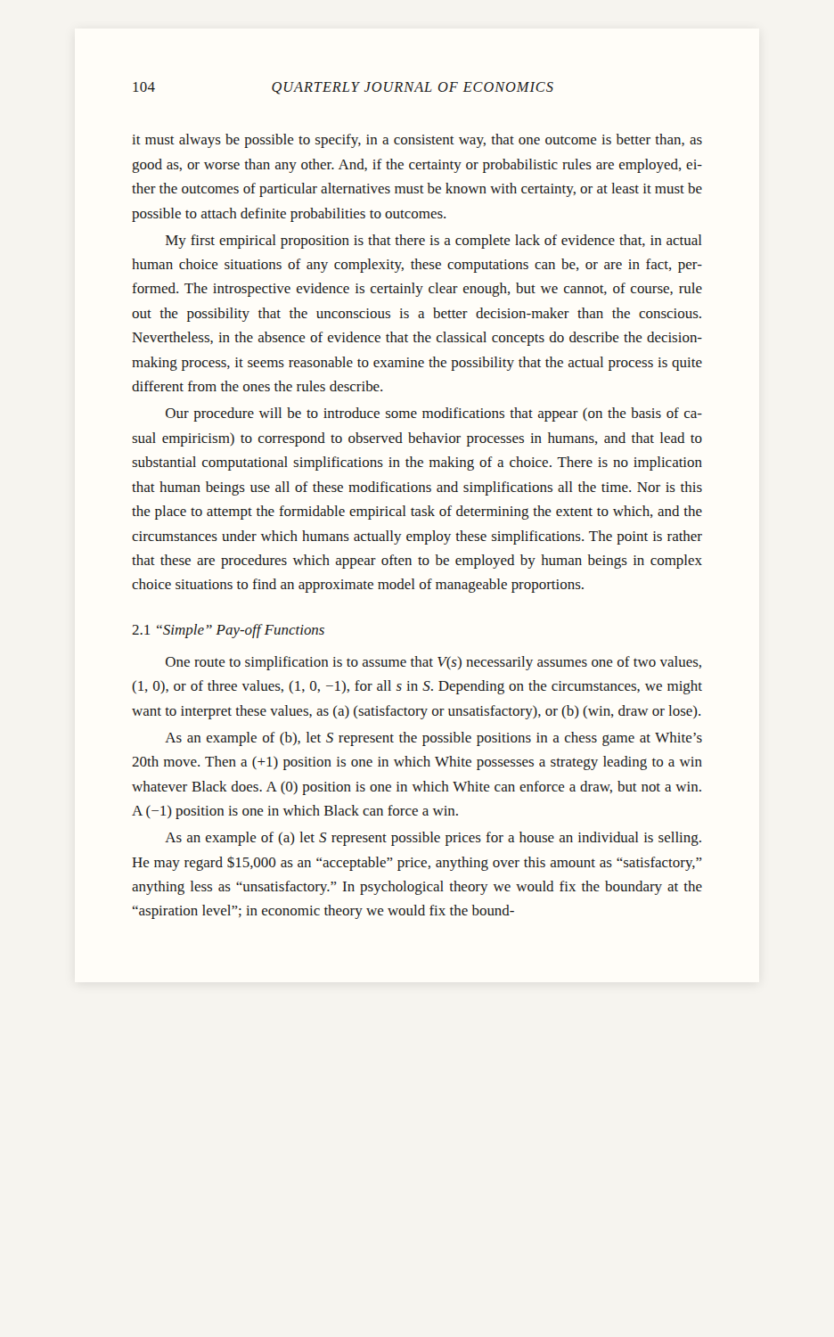104 Quarterly Journal of Economics
it must always be possible to specify, in a consistent way, that one outcome is better than, as good as, or worse than any other. And, if the certainty or probabilistic rules are employed, either the outcomes of particular alternatives must be known with certainty, or at least it must be possible to attach definite probabilities to outcomes.
My first empirical proposition is that there is a complete lack of evidence that, in actual human choice situations of any complexity, these computations can be, or are in fact, performed. The introspective evidence is certainly clear enough, but we cannot, of course, rule out the possibility that the unconscious is a better decision-maker than the conscious. Nevertheless, in the absence of evidence that the classical concepts do describe the decision-making process, it seems reasonable to examine the possibility that the actual process is quite different from the ones the rules describe.
Our procedure will be to introduce some modifications that appear (on the basis of casual empiricism) to correspond to observed behavior processes in humans, and that lead to substantial computational simplifications in the making of a choice. There is no implication that human beings use all of these modifications and simplifications all the time. Nor is this the place to attempt the formidable empirical task of determining the extent to which, and the circumstances under which humans actually employ these simplifications. The point is rather that these are procedures which appear often to be employed by human beings in complex choice situations to find an approximate model of manageable proportions.
2.1 “Simple” Pay-off Functions
One route to simplification is to assume that V(s) necessarily assumes one of two values, (1, 0), or of three values, (1, 0, −1), for all s in S. Depending on the circumstances, we might want to interpret these values, as (a) (satisfactory or unsatisfactory), or (b) (win, draw or lose).
As an example of (b), let S represent the possible positions in a chess game at White’s 20th move. Then a (+1) position is one in which White possesses a strategy leading to a win whatever Black does. A (0) position is one in which White can enforce a draw, but not a win. A (−1) position is one in which Black can force a win.
As an example of (a) let S represent possible prices for a house an individual is selling. He may regard $15,000 as an “acceptable” price, anything over this amount as “satisfactory,” anything less as “unsatisfactory.” In psychological theory we would fix the boundary at the “aspiration level”; in economic theory we would fix the bound-